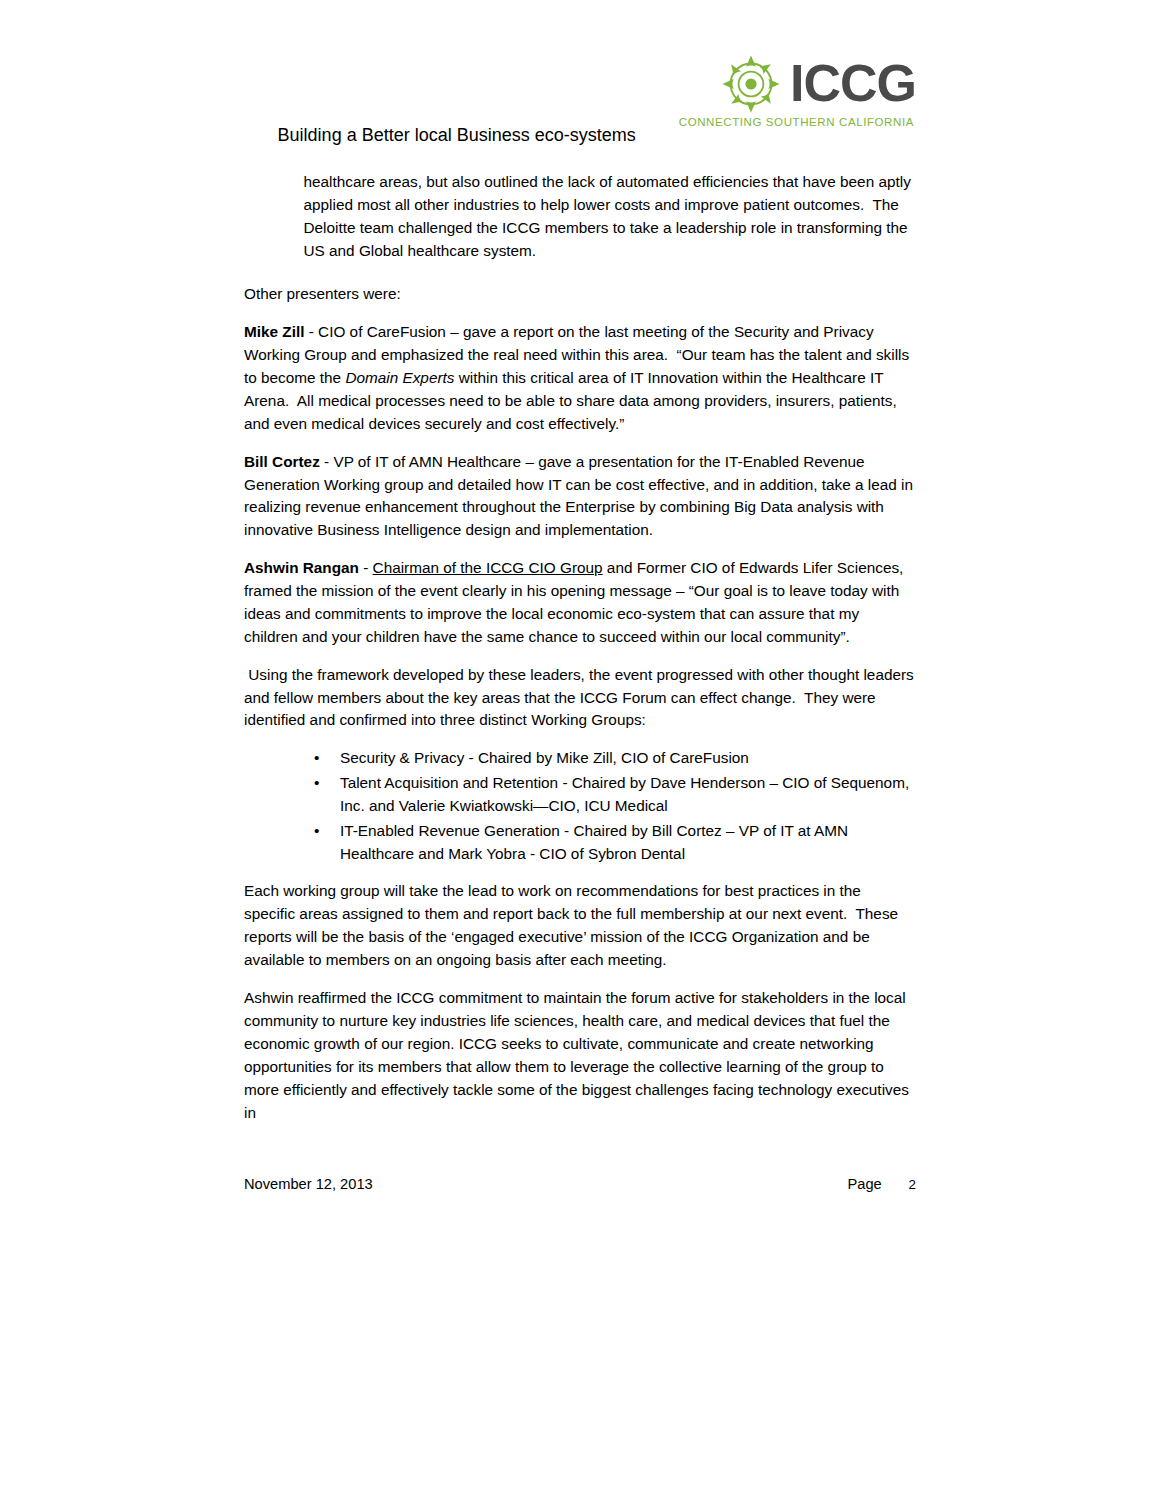ICCG
CONNECTING SOUTHERN CALIFORNIA
Building a Better local Business eco-systems
healthcare areas, but also outlined the lack of automated efficiencies that have been aptly applied most all other industries to help lower costs and improve patient outcomes. The Deloitte team challenged the ICCG members to take a leadership role in transforming the US and Global healthcare system.
Other presenters were:
Mike Zill - CIO of CareFusion – gave a report on the last meeting of the Security and Privacy Working Group and emphasized the real need within this area. “Our team has the talent and skills to become the Domain Experts within this critical area of IT Innovation within the Healthcare IT Arena. All medical processes need to be able to share data among providers, insurers, patients, and even medical devices securely and cost effectively.”
Bill Cortez - VP of IT of AMN Healthcare – gave a presentation for the IT-Enabled Revenue Generation Working group and detailed how IT can be cost effective, and in addition, take a lead in realizing revenue enhancement throughout the Enterprise by combining Big Data analysis with innovative Business Intelligence design and implementation.
Ashwin Rangan - Chairman of the ICCG CIO Group and Former CIO of Edwards Lifer Sciences, framed the mission of the event clearly in his opening message – “Our goal is to leave today with ideas and commitments to improve the local economic eco-system that can assure that my children and your children have the same chance to succeed within our local community”.
Using the framework developed by these leaders, the event progressed with other thought leaders and fellow members about the key areas that the ICCG Forum can effect change. They were identified and confirmed into three distinct Working Groups:
Security & Privacy - Chaired by Mike Zill, CIO of CareFusion
Talent Acquisition and Retention - Chaired by Dave Henderson – CIO of Sequenom, Inc. and Valerie Kwiatkowski—CIO, ICU Medical
IT-Enabled Revenue Generation - Chaired by Bill Cortez – VP of IT at AMN Healthcare and Mark Yobra - CIO of Sybron Dental
Each working group will take the lead to work on recommendations for best practices in the specific areas assigned to them and report back to the full membership at our next event. These reports will be the basis of the ‘engaged executive’ mission of the ICCG Organization and be available to members on an ongoing basis after each meeting.
Ashwin reaffirmed the ICCG commitment to maintain the forum active for stakeholders in the local community to nurture key industries life sciences, health care, and medical devices that fuel the economic growth of our region. ICCG seeks to cultivate, communicate and create networking opportunities for its members that allow them to leverage the collective learning of the group to more efficiently and effectively tackle some of the biggest challenges facing technology executives in
November 12, 2013
Page 2